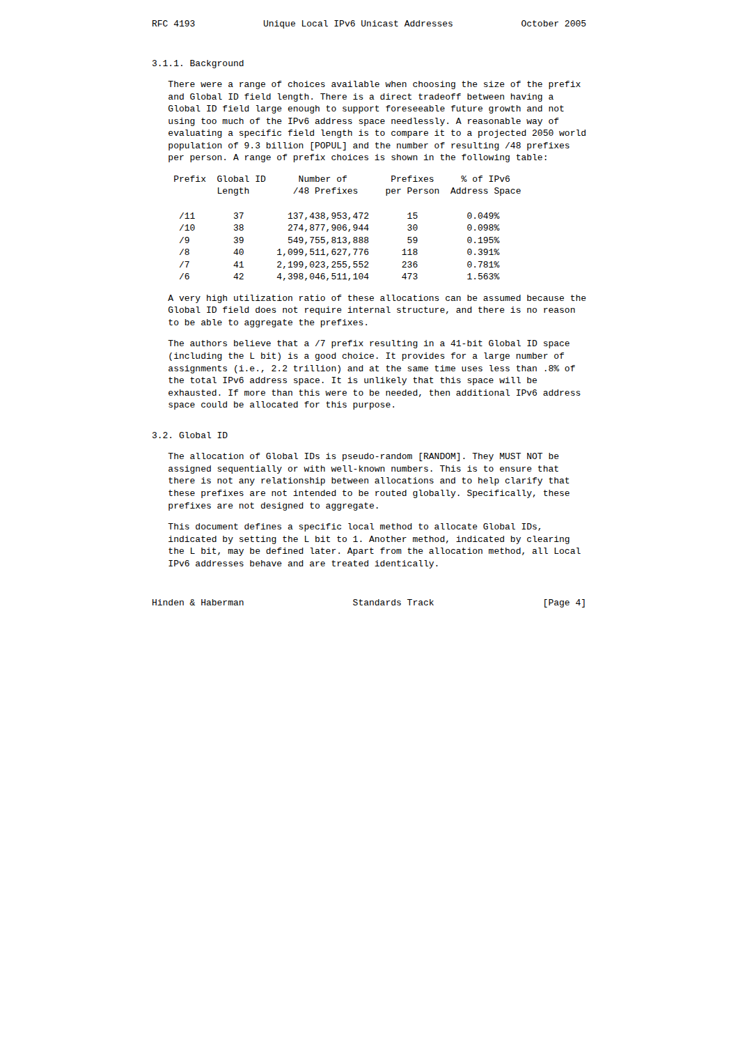RFC 4193 Unique Local IPv6 Unicast Addresses October 2005
3.1.1. Background
There were a range of choices available when choosing the size of the prefix and Global ID field length. There is a direct tradeoff between having a Global ID field large enough to support foreseeable future growth and not using too much of the IPv6 address space needlessly. A reasonable way of evaluating a specific field length is to compare it to a projected 2050 world population of 9.3 billion [POPUL] and the number of resulting /48 prefixes per person. A range of prefix choices is shown in the following table:
 Prefix  Global ID      Number of        Prefixes     % of IPv6
         Length        /48 Prefixes     per Person  Address Space

  /11       37        137,438,953,472       15         0.049%
  /10       38        274,877,906,944       30         0.098%
  /9        39        549,755,813,888       59         0.195%
  /8        40      1,099,511,627,776      118         0.391%
  /7        41      2,199,023,255,552      236         0.781%
  /6        42      4,398,046,511,104      473         1.563%
A very high utilization ratio of these allocations can be assumed because the Global ID field does not require internal structure, and there is no reason to be able to aggregate the prefixes.
The authors believe that a /7 prefix resulting in a 41-bit Global ID space (including the L bit) is a good choice. It provides for a large number of assignments (i.e., 2.2 trillion) and at the same time uses less than .8% of the total IPv6 address space. It is unlikely that this space will be exhausted. If more than this were to be needed, then additional IPv6 address space could be allocated for this purpose.
3.2. Global ID
The allocation of Global IDs is pseudo-random [RANDOM]. They MUST NOT be assigned sequentially or with well-known numbers. This is to ensure that there is not any relationship between allocations and to help clarify that these prefixes are not intended to be routed globally. Specifically, these prefixes are not designed to aggregate.
This document defines a specific local method to allocate Global IDs, indicated by setting the L bit to 1. Another method, indicated by clearing the L bit, may be defined later. Apart from the allocation method, all Local IPv6 addresses behave and are treated identically.
Hinden & Haberman Standards Track [Page 4]